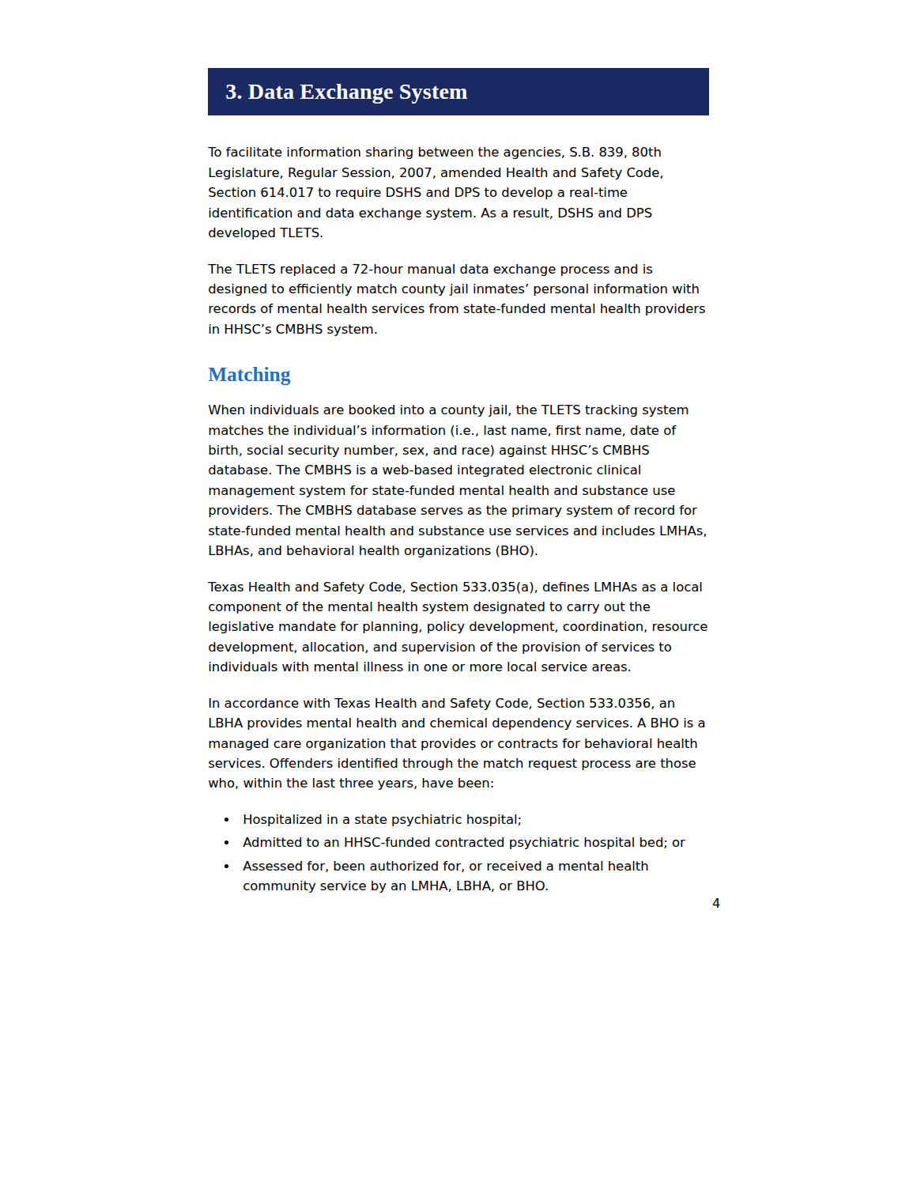3. Data Exchange System
To facilitate information sharing between the agencies, S.B. 839, 80th Legislature, Regular Session, 2007, amended Health and Safety Code, Section 614.017 to require DSHS and DPS to develop a real-time identification and data exchange system. As a result, DSHS and DPS developed TLETS.
The TLETS replaced a 72-hour manual data exchange process and is designed to efficiently match county jail inmates’ personal information with records of mental health services from state-funded mental health providers in HHSC’s CMBHS system.
Matching
When individuals are booked into a county jail, the TLETS tracking system matches the individual’s information (i.e., last name, first name, date of birth, social security number, sex, and race) against HHSC’s CMBHS database. The CMBHS is a web-based integrated electronic clinical management system for state-funded mental health and substance use providers. The CMBHS database serves as the primary system of record for state-funded mental health and substance use services and includes LMHAs, LBHAs, and behavioral health organizations (BHO).
Texas Health and Safety Code, Section 533.035(a), defines LMHAs as a local component of the mental health system designated to carry out the legislative mandate for planning, policy development, coordination, resource development, allocation, and supervision of the provision of services to individuals with mental illness in one or more local service areas.
In accordance with Texas Health and Safety Code, Section 533.0356, an LBHA provides mental health and chemical dependency services. A BHO is a managed care organization that provides or contracts for behavioral health services. Offenders identified through the match request process are those who, within the last three years, have been:
Hospitalized in a state psychiatric hospital;
Admitted to an HHSC-funded contracted psychiatric hospital bed; or
Assessed for, been authorized for, or received a mental health community service by an LMHA, LBHA, or BHO.
4